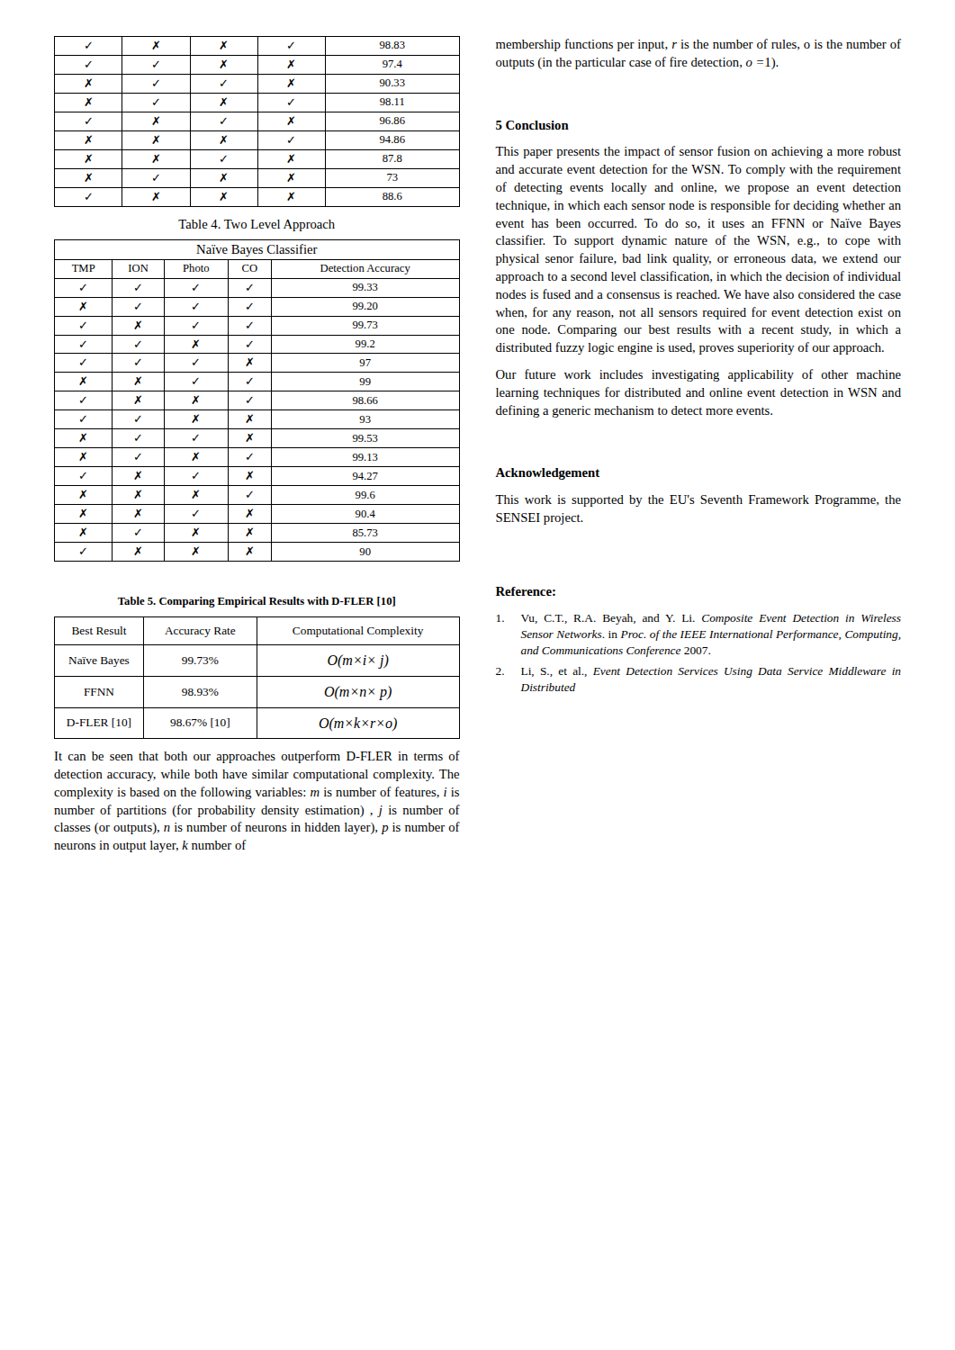| ✓ | ✗ | ✗ | ✓ | 98.83 |
| ✓ | ✓ | ✗ | ✗ | 97.4 |
| ✗ | ✓ | ✓ | ✗ | 90.33 |
| ✗ | ✓ | ✗ | ✓ | 98.11 |
| ✓ | ✗ | ✓ | ✗ | 96.86 |
| ✗ | ✗ | ✗ | ✓ | 94.86 |
| ✗ | ✗ | ✓ | ✗ | 87.8 |
| ✗ | ✓ | ✗ | ✗ | 73 |
| ✓ | ✗ | ✗ | ✗ | 88.6 |
Table 4. Two Level Approach
| Naïve Bayes Classifier |
| TMP | ION | Photo | CO | Detection Accuracy |
| ✓ | ✓ | ✓ | ✓ | 99.33 |
| ✗ | ✓ | ✓ | ✓ | 99.20 |
| ✓ | ✗ | ✓ | ✓ | 99.73 |
| ✓ | ✓ | ✗ | ✓ | 99.2 |
| ✓ | ✓ | ✓ | ✗ | 97 |
| ✗ | ✗ | ✓ | ✓ | 99 |
| ✓ | ✗ | ✗ | ✓ | 98.66 |
| ✓ | ✓ | ✗ | ✗ | 93 |
| ✗ | ✓ | ✓ | ✗ | 99.53 |
| ✗ | ✓ | ✗ | ✓ | 99.13 |
| ✓ | ✗ | ✓ | ✗ | 94.27 |
| ✗ | ✗ | ✗ | ✓ | 99.6 |
| ✗ | ✗ | ✓ | ✗ | 90.4 |
| ✗ | ✓ | ✗ | ✗ | 85.73 |
| ✓ | ✗ | ✗ | ✗ | 90 |
Table 5. Comparing Empirical Results with D-FLER [10]
| Best Result | Accuracy Rate | Computational Complexity |
| Naïve Bayes | 99.73% | O(m×i× j) |
| FFNN | 98.93% | O(m×n× p) |
| D-FLER [10] | 98.67% [10] | O(m×k×r×o) |
It can be seen that both our approaches outperform D-FLER in terms of detection accuracy, while both have similar computational complexity. The complexity is based on the following variables: m is number of features, i is number of partitions (for probability density estimation) , j is number of classes (or outputs), n is number of neurons in hidden layer), p is number of neurons in output layer, k number of
membership functions per input, r is the number of rules, o is the number of outputs (in the particular case of fire detection, o =1).
5 Conclusion
This paper presents the impact of sensor fusion on achieving a more robust and accurate event detection for the WSN. To comply with the requirement of detecting events locally and online, we propose an event detection technique, in which each sensor node is responsible for deciding whether an event has been occurred. To do so, it uses an FFNN or Naïve Bayes classifier. To support dynamic nature of the WSN, e.g., to cope with physical senor failure, bad link quality, or erroneous data, we extend our approach to a second level classification, in which the decision of individual nodes is fused and a consensus is reached. We have also considered the case when, for any reason, not all sensors required for event detection exist on one node. Comparing our best results with a recent study, in which a distributed fuzzy logic engine is used, proves superiority of our approach.
Our future work includes investigating applicability of other machine learning techniques for distributed and online event detection in WSN and defining a generic mechanism to detect more events.
Acknowledgement
This work is supported by the EU's Seventh Framework Programme, the SENSEI project.
Reference:
Vu, C.T., R.A. Beyah, and Y. Li. Composite Event Detection in Wireless Sensor Networks. in Proc. of the IEEE International Performance, Computing, and Communications Conference 2007.
Li, S., et al., Event Detection Services Using Data Service Middleware in Distributed